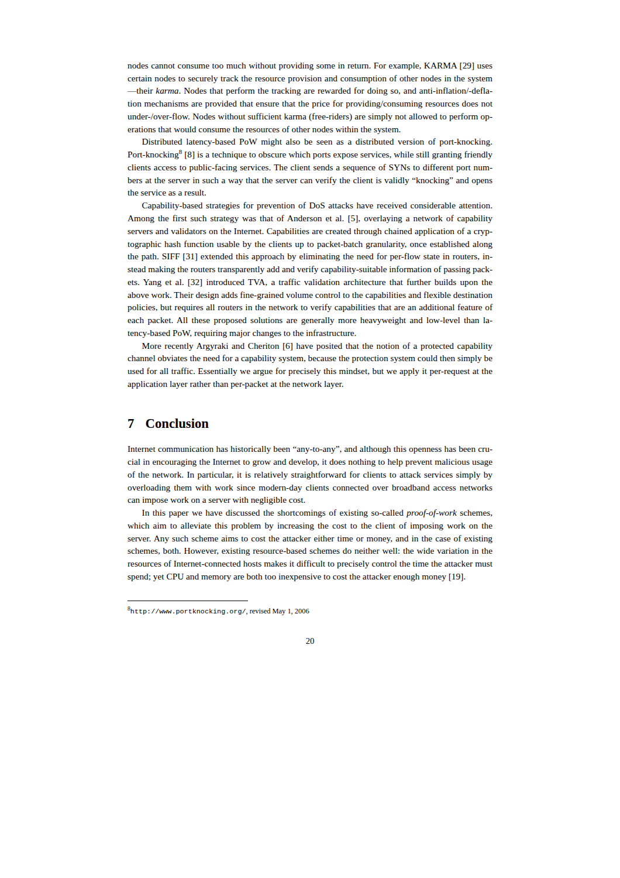nodes cannot consume too much without providing some in return. For example, KARMA [29] uses certain nodes to securely track the resource provision and consumption of other nodes in the system—their karma. Nodes that perform the tracking are rewarded for doing so, and anti-inflation/-deflation mechanisms are provided that ensure that the price for providing/consuming resources does not under-/over-flow. Nodes without sufficient karma (free-riders) are simply not allowed to perform operations that would consume the resources of other nodes within the system.
Distributed latency-based PoW might also be seen as a distributed version of port-knocking. Port-knocking8 [8] is a technique to obscure which ports expose services, while still granting friendly clients access to public-facing services. The client sends a sequence of SYNs to different port numbers at the server in such a way that the server can verify the client is validly “knocking” and opens the service as a result.
Capability-based strategies for prevention of DoS attacks have received considerable attention. Among the first such strategy was that of Anderson et al. [5], overlaying a network of capability servers and validators on the Internet. Capabilities are created through chained application of a cryptographic hash function usable by the clients up to packet-batch granularity, once established along the path. SIFF [31] extended this approach by eliminating the need for per-flow state in routers, instead making the routers transparently add and verify capability-suitable information of passing packets. Yang et al. [32] introduced TVA, a traffic validation architecture that further builds upon the above work. Their design adds fine-grained volume control to the capabilities and flexible destination policies, but requires all routers in the network to verify capabilities that are an additional feature of each packet. All these proposed solutions are generally more heavyweight and low-level than latency-based PoW, requiring major changes to the infrastructure.
More recently Argyraki and Cheriton [6] have posited that the notion of a protected capability channel obviates the need for a capability system, because the protection system could then simply be used for all traffic. Essentially we argue for precisely this mindset, but we apply it per-request at the application layer rather than per-packet at the network layer.
7 Conclusion
Internet communication has historically been “any-to-any”, and although this openness has been crucial in encouraging the Internet to grow and develop, it does nothing to help prevent malicious usage of the network. In particular, it is relatively straightforward for clients to attack services simply by overloading them with work since modern-day clients connected over broadband access networks can impose work on a server with negligible cost.
In this paper we have discussed the shortcomings of existing so-called proof-of-work schemes, which aim to alleviate this problem by increasing the cost to the client of imposing work on the server. Any such scheme aims to cost the attacker either time or money, and in the case of existing schemes, both. However, existing resource-based schemes do neither well: the wide variation in the resources of Internet-connected hosts makes it difficult to precisely control the time the attacker must spend; yet CPU and memory are both too inexpensive to cost the attacker enough money [19].
8 http://www.portknocking.org/, revised May 1, 2006
20